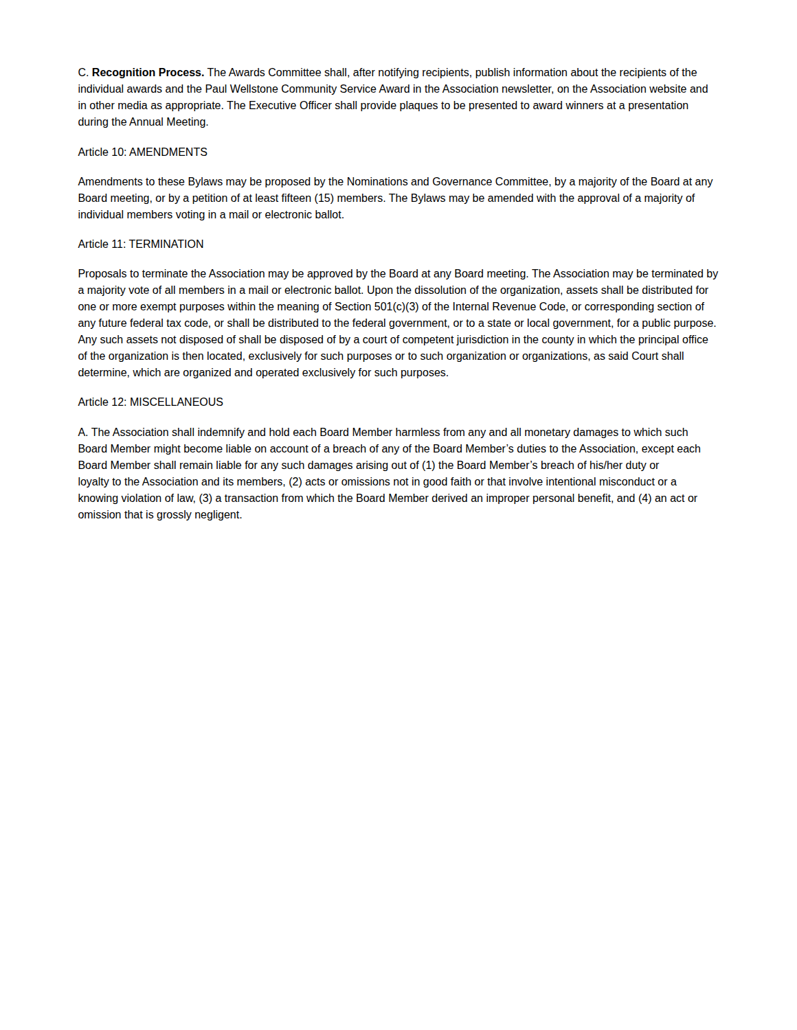C. Recognition Process. The Awards Committee shall, after notifying recipients, publish information about the recipients of the individual awards and the Paul Wellstone Community Service Award in the Association newsletter, on the Association website and in other media as appropriate. The Executive Officer shall provide plaques to be presented to award winners at a presentation during the Annual Meeting.
Article 10: AMENDMENTS
Amendments to these Bylaws may be proposed by the Nominations and Governance Committee, by a majority of the Board at any Board meeting, or by a petition of at least fifteen (15) members. The Bylaws may be amended with the approval of a majority of individual members voting in a mail or electronic ballot.
Article 11: TERMINATION
Proposals to terminate the Association may be approved by the Board at any Board meeting. The Association may be terminated by a majority vote of all members in a mail or electronic ballot. Upon the dissolution of the organization, assets shall be distributed for one or more exempt purposes within the meaning of Section 501(c)(3) of the Internal Revenue Code, or corresponding section of any future federal tax code, or shall be distributed to the federal government, or to a state or local government, for a public purpose. Any such assets not disposed of shall be disposed of by a court of competent jurisdiction in the county in which the principal office of the organization is then located, exclusively for such purposes or to such organization or organizations, as said Court shall determine, which are organized and operated exclusively for such purposes.
Article 12: MISCELLANEOUS
A. The Association shall indemnify and hold each Board Member harmless from any and all monetary damages to which such Board Member might become liable on account of a breach of any of the Board Member’s duties to the Association, except each Board Member shall remain liable for any such damages arising out of (1) the Board Member’s breach of his/her duty or
loyalty to the Association and its members, (2) acts or omissions not in good faith or that involve intentional misconduct or a knowing violation of law, (3) a transaction from which the Board Member derived an improper personal benefit, and (4) an act or omission that is grossly negligent.